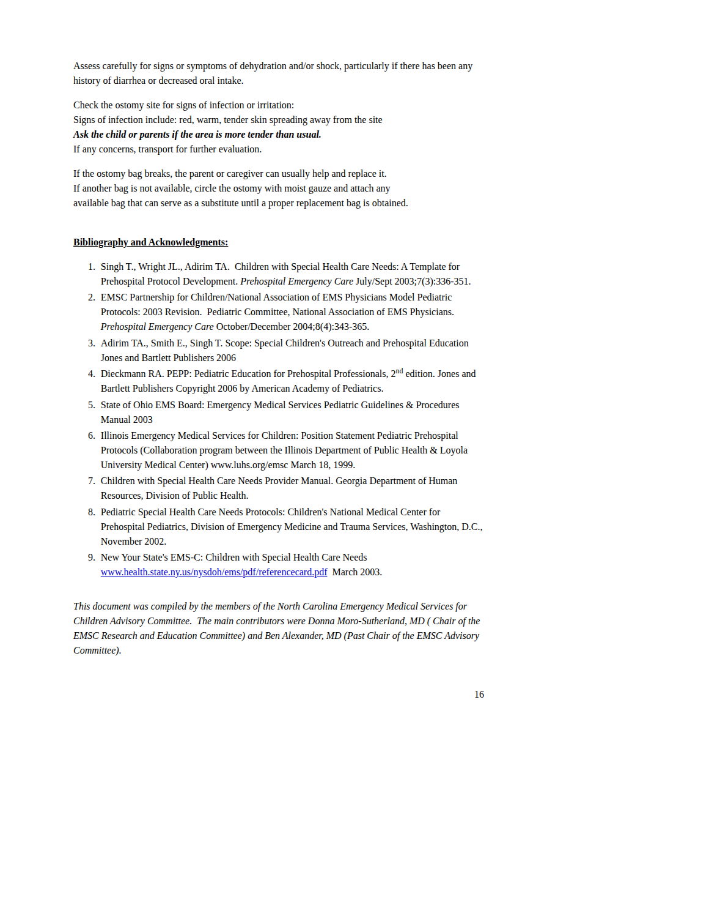Assess carefully for signs or symptoms of dehydration and/or shock, particularly if there has been any history of diarrhea or decreased oral intake.
Check the ostomy site for signs of infection or irritation:
Signs of infection include: red, warm, tender skin spreading away from the site
Ask the child or parents if the area is more tender than usual.
If any concerns, transport for further evaluation.
If the ostomy bag breaks, the parent or caregiver can usually help and replace it.
If another bag is not available, circle the ostomy with moist gauze and attach any
available bag that can serve as a substitute until a proper replacement bag is obtained.
Bibliography and Acknowledgments:
Singh T., Wright JL., Adirim TA. Children with Special Health Care Needs: A Template for Prehospital Protocol Development. Prehospital Emergency Care July/Sept 2003;7(3):336-351.
EMSC Partnership for Children/National Association of EMS Physicians Model Pediatric Protocols: 2003 Revision. Pediatric Committee, National Association of EMS Physicians. Prehospital Emergency Care October/December 2004;8(4):343-365.
Adirim TA., Smith E., Singh T. Scope: Special Children's Outreach and Prehospital Education Jones and Bartlett Publishers 2006
Dieckmann RA. PEPP: Pediatric Education for Prehospital Professionals, 2nd edition. Jones and Bartlett Publishers Copyright 2006 by American Academy of Pediatrics.
State of Ohio EMS Board: Emergency Medical Services Pediatric Guidelines & Procedures Manual 2003
Illinois Emergency Medical Services for Children: Position Statement Pediatric Prehospital Protocols (Collaboration program between the Illinois Department of Public Health & Loyola University Medical Center) www.luhs.org/emsc March 18, 1999.
Children with Special Health Care Needs Provider Manual. Georgia Department of Human Resources, Division of Public Health.
Pediatric Special Health Care Needs Protocols: Children's National Medical Center for Prehospital Pediatrics, Division of Emergency Medicine and Trauma Services, Washington, D.C., November 2002.
New Your State's EMS-C: Children with Special Health Care Needs www.health.state.ny.us/nysdoh/ems/pdf/referencecard.pdf March 2003.
This document was compiled by the members of the North Carolina Emergency Medical Services for Children Advisory Committee. The main contributors were Donna Moro-Sutherland, MD ( Chair of the EMSC Research and Education Committee) and Ben Alexander, MD (Past Chair of the EMSC Advisory Committee).
16